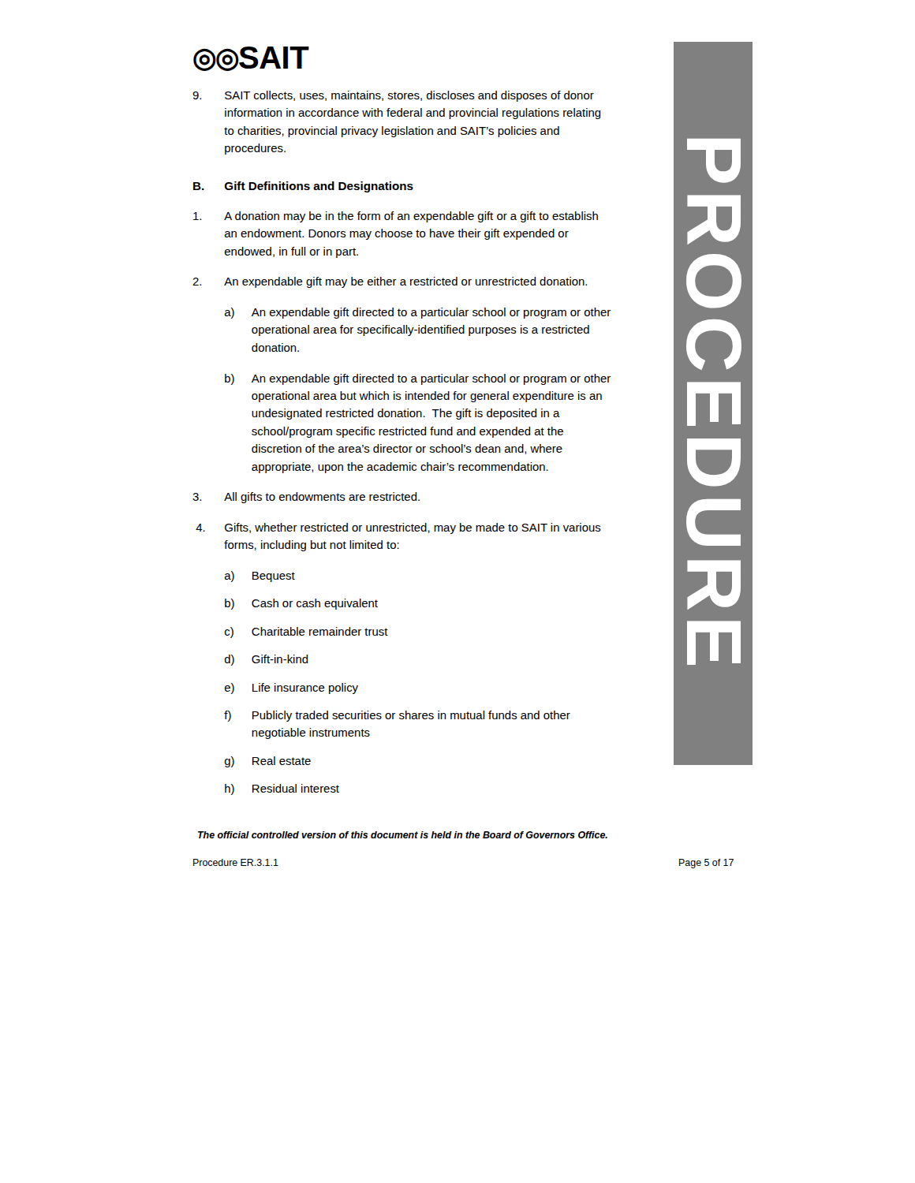PROCEDURE
◎◎SAIT
9.
SAIT collects, uses, maintains, stores, discloses and disposes of donor information in accordance with federal and provincial regulations relating to charities, provincial privacy legislation and SAIT’s policies and procedures.
B.
Gift Definitions and Designations
1.
A donation may be in the form of an expendable gift or a gift to establish an endowment. Donors may choose to have their gift expended or endowed, in full or in part.
2.
An expendable gift may be either a restricted or unrestricted donation.
a)
An expendable gift directed to a particular school or program or other operational area for specifically-identified purposes is a restricted donation.
b)
An expendable gift directed to a particular school or program or other operational area but which is intended for general expenditure is an undesignated restricted donation. The gift is deposited in a school/program specific restricted fund and expended at the discretion of the area’s director or school’s dean and, where appropriate, upon the academic chair’s recommendation.
3.
All gifts to endowments are restricted.
4.
Gifts, whether restricted or unrestricted, may be made to SAIT in various forms, including but not limited to:
a)
Bequest
b)
Cash or cash equivalent
c)
Charitable remainder trust
d)
Gift-in-kind
e)
Life insurance policy
f)
Publicly traded securities or shares in mutual funds and other negotiable instruments
g)
Real estate
h)
Residual interest
The official controlled version of this document is held in the Board of Governors Office.
Procedure ER.3.1.1
Page 5 of 17